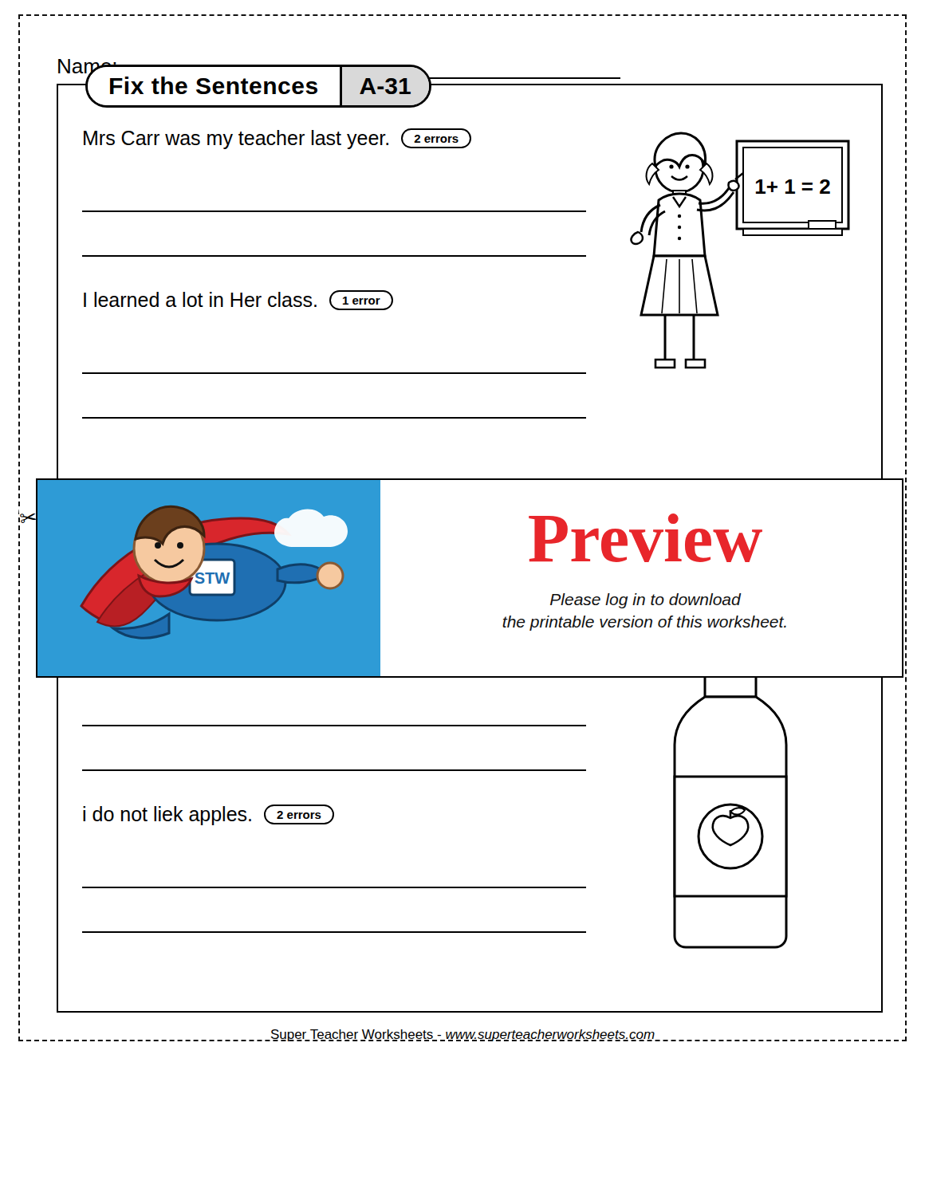Name:
Fix the Sentences
A-31
Mrs Carr was my teacher last yeer. 2 errors
I learned a lot in Her class. 1 error
1+ 1 = 2
✂
Name:
Fix the Sentences
A-32
Aple juice is my favorite drink 2 errors
i do not liek apples. 2 errors
STW
Preview
Please log in to download
the printable version of this worksheet.
Super Teacher Worksheets - www.superteacherworksheets.com